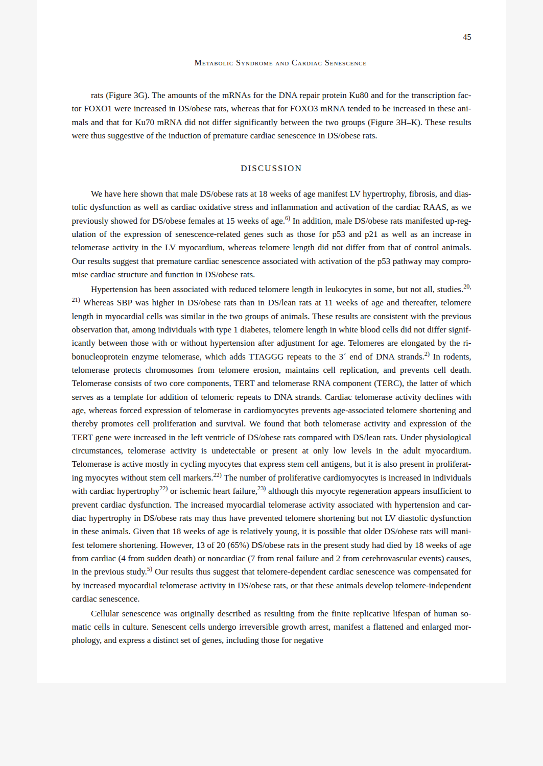45
Metabolic Syndrome and Cardiac Senescence
rats (Figure 3G). The amounts of the mRNAs for the DNA repair protein Ku80 and for the transcription factor FOXO1 were increased in DS/obese rats, whereas that for FOXO3 mRNA tended to be increased in these animals and that for Ku70 mRNA did not differ significantly between the two groups (Figure 3H–K). These results were thus suggestive of the induction of premature cardiac senescence in DS/obese rats.
DISCUSSION
We have here shown that male DS/obese rats at 18 weeks of age manifest LV hypertrophy, fibrosis, and diastolic dysfunction as well as cardiac oxidative stress and inflammation and activation of the cardiac RAAS, as we previously showed for DS/obese females at 15 weeks of age.6) In addition, male DS/obese rats manifested up-regulation of the expression of senescence-related genes such as those for p53 and p21 as well as an increase in telomerase activity in the LV myocardium, whereas telomere length did not differ from that of control animals. Our results suggest that premature cardiac senescence associated with activation of the p53 pathway may compromise cardiac structure and function in DS/obese rats.
Hypertension has been associated with reduced telomere length in leukocytes in some, but not all, studies.20, 21) Whereas SBP was higher in DS/obese rats than in DS/lean rats at 11 weeks of age and thereafter, telomere length in myocardial cells was similar in the two groups of animals. These results are consistent with the previous observation that, among individuals with type 1 diabetes, telomere length in white blood cells did not differ significantly between those with or without hypertension after adjustment for age. Telomeres are elongated by the ribonucleoprotein enzyme telomerase, which adds TTAGGG repeats to the 3´ end of DNA strands.2) In rodents, telomerase protects chromosomes from telomere erosion, maintains cell replication, and prevents cell death. Telomerase consists of two core components, TERT and telomerase RNA component (TERC), the latter of which serves as a template for addition of telomeric repeats to DNA strands. Cardiac telomerase activity declines with age, whereas forced expression of telomerase in cardiomyocytes prevents age-associated telomere shortening and thereby promotes cell proliferation and survival. We found that both telomerase activity and expression of the TERT gene were increased in the left ventricle of DS/obese rats compared with DS/lean rats. Under physiological circumstances, telomerase activity is undetectable or present at only low levels in the adult myocardium. Telomerase is active mostly in cycling myocytes that express stem cell antigens, but it is also present in proliferating myocytes without stem cell markers.22) The number of proliferative cardiomyocytes is increased in individuals with cardiac hypertrophy22) or ischemic heart failure,23) although this myocyte regeneration appears insufficient to prevent cardiac dysfunction. The increased myocardial telomerase activity associated with hypertension and cardiac hypertrophy in DS/obese rats may thus have prevented telomere shortening but not LV diastolic dysfunction in these animals. Given that 18 weeks of age is relatively young, it is possible that older DS/obese rats will manifest telomere shortening. However, 13 of 20 (65%) DS/obese rats in the present study had died by 18 weeks of age from cardiac (4 from sudden death) or noncardiac (7 from renal failure and 2 from cerebrovascular events) causes, in the previous study.5) Our results thus suggest that telomere-dependent cardiac senescence was compensated for by increased myocardial telomerase activity in DS/obese rats, or that these animals develop telomere-independent cardiac senescence.
Cellular senescence was originally described as resulting from the finite replicative lifespan of human somatic cells in culture. Senescent cells undergo irreversible growth arrest, manifest a flattened and enlarged morphology, and express a distinct set of genes, including those for negative